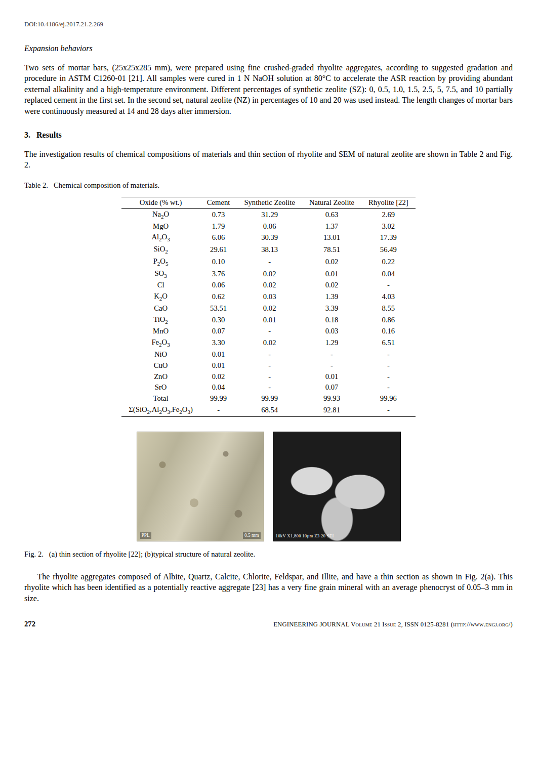DOI:10.4186/ej.2017.21.2.269
Expansion behaviors
Two sets of mortar bars, (25x25x285 mm), were prepared using fine crushed-graded rhyolite aggregates, according to suggested gradation and procedure in ASTM C1260-01 [21]. All samples were cured in 1 N NaOH solution at 80°C to accelerate the ASR reaction by providing abundant external alkalinity and a high-temperature environment. Different percentages of synthetic zeolite (SZ): 0, 0.5, 1.0, 1.5, 2.5, 5, 7.5, and 10 partially replaced cement in the first set. In the second set, natural zeolite (NZ) in percentages of 10 and 20 was used instead. The length changes of mortar bars were continuously measured at 14 and 28 days after immersion.
3. Results
The investigation results of chemical compositions of materials and thin section of rhyolite and SEM of natural zeolite are shown in Table 2 and Fig. 2.
Table 2. Chemical composition of materials.
| Oxide (% wt.) | Cement | Synthetic Zeolite | Natural Zeolite | Rhyolite [22] |
| --- | --- | --- | --- | --- |
| Na 2 O | 0.73 | 31.29 | 0.63 | 2.69 |
| MgO | 1.79 | 0.06 | 1.37 | 3.02 |
| Al 2 O 3 | 6.06 | 30.39 | 13.01 | 17.39 |
| SiO 2 | 29.61 | 38.13 | 78.51 | 56.49 |
| P 2 O 5 | 0.10 | - | 0.02 | 0.22 |
| SO 3 | 3.76 | 0.02 | 0.01 | 0.04 |
| Cl | 0.06 | 0.02 | 0.02 | - |
| K 2 O | 0.62 | 0.03 | 1.39 | 4.03 |
| CaO | 53.51 | 0.02 | 3.39 | 8.55 |
| TiO 2 | 0.30 | 0.01 | 0.18 | 0.86 |
| MnO | 0.07 | - | 0.03 | 0.16 |
| Fe 2 O 3 | 3.30 | 0.02 | 1.29 | 6.51 |
| NiO | 0.01 | - | - | - |
| CuO | 0.01 | - | - | - |
| ZnO | 0.02 | - | 0.01 | - |
| SrO | 0.04 | - | 0.07 | - |
| Total | 99.99 | 99.99 | 99.93 | 99.96 |
| Σ(SiO 2 ,Al 2 O 3 ,Fe 2 O 3 ) | - | 68.54 | 92.81 | - |
Fig. 2. (a) thin section of rhyolite [22]; (b)typical structure of natural zeolite.
The rhyolite aggregates composed of Albite, Quartz, Calcite, Chlorite, Feldspar, and Illite, and have a thin section as shown in Fig. 2(a). This rhyolite which has been identified as a potentially reactive aggregate [23] has a very fine grain mineral with an average phenocryst of 0.05–3 mm in size.
272 ENGINEERING JOURNAL Volume 21 Issue 2, ISSN 0125-8281 (http://www.engj.org/)